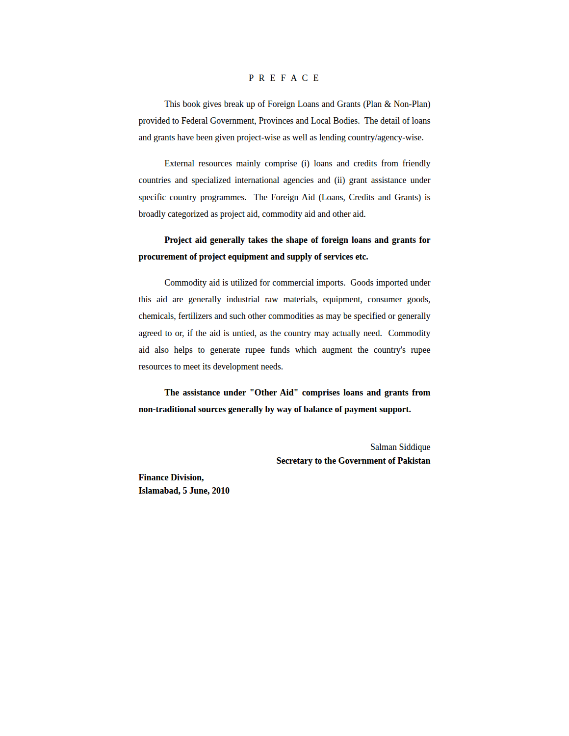P R E F A C E
This book gives break up of Foreign Loans and Grants (Plan & Non-Plan) provided to Federal Government, Provinces and Local Bodies. The detail of loans and grants have been given project-wise as well as lending country/agency-wise.
External resources mainly comprise (i) loans and credits from friendly countries and specialized international agencies and (ii) grant assistance under specific country programmes. The Foreign Aid (Loans, Credits and Grants) is broadly categorized as project aid, commodity aid and other aid.
Project aid generally takes the shape of foreign loans and grants for procurement of project equipment and supply of services etc.
Commodity aid is utilized for commercial imports. Goods imported under this aid are generally industrial raw materials, equipment, consumer goods, chemicals, fertilizers and such other commodities as may be specified or generally agreed to or, if the aid is untied, as the country may actually need. Commodity aid also helps to generate rupee funds which augment the country's rupee resources to meet its development needs.
The assistance under "Other Aid" comprises loans and grants from non-traditional sources generally by way of balance of payment support.
Salman Siddique Secretary to the Government of Pakistan
Finance Division,
Islamabad, 5 June, 2010